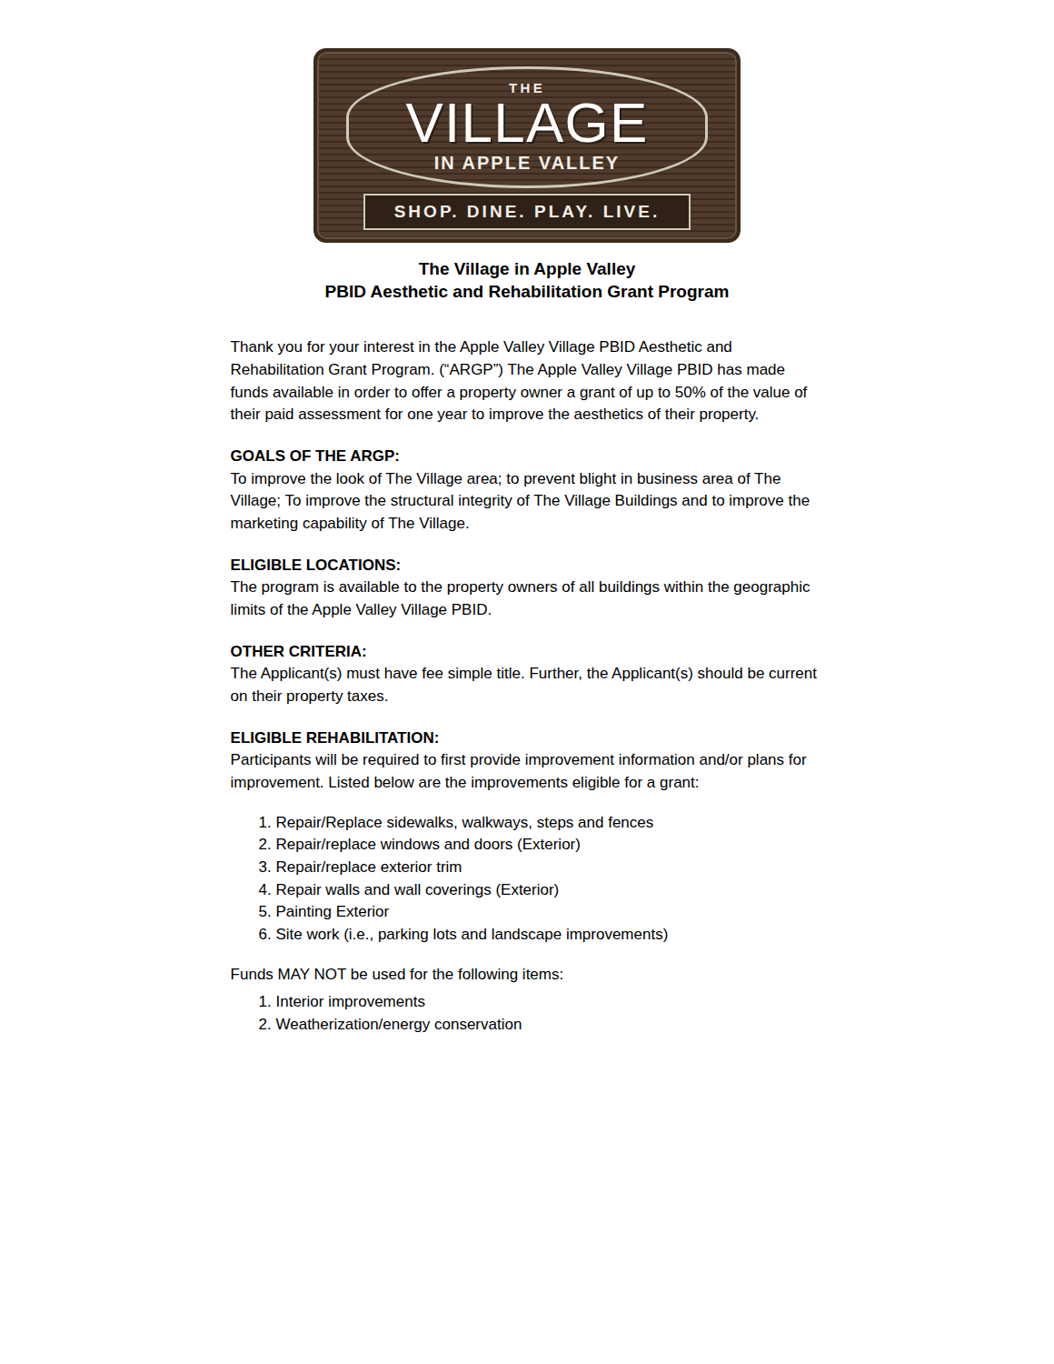The
Village
in Apple Valley
Shop. Dine. Play. Live.
The Village in Apple Valley
PBID Aesthetic and Rehabilitation Grant Program
Thank you for your interest in the Apple Valley Village PBID Aesthetic and Rehabilitation Grant Program. (“ARGP”) The Apple Valley Village PBID has made funds available in order to offer a property owner a grant of up to 50% of the value of their paid assessment for one year to improve the aesthetics of their property.
GOALS OF THE ARGP:
To improve the look of The Village area; to prevent blight in business area of The Village; To improve the structural integrity of The Village Buildings and to improve the marketing capability of The Village.
ELIGIBLE LOCATIONS:
The program is available to the property owners of all buildings within the geographic limits of the Apple Valley Village PBID.
OTHER CRITERIA:
The Applicant(s) must have fee simple title. Further, the Applicant(s) should be current on their property taxes.
ELIGIBLE REHABILITATION:
Participants will be required to first provide improvement information and/or plans for improvement. Listed below are the improvements eligible for a grant:
Repair/Replace sidewalks, walkways, steps and fences
Repair/replace windows and doors (Exterior)
Repair/replace exterior trim
Repair walls and wall coverings (Exterior)
Painting Exterior
Site work (i.e., parking lots and landscape improvements)
Funds MAY NOT be used for the following items:
Interior improvements
Weatherization/energy conservation